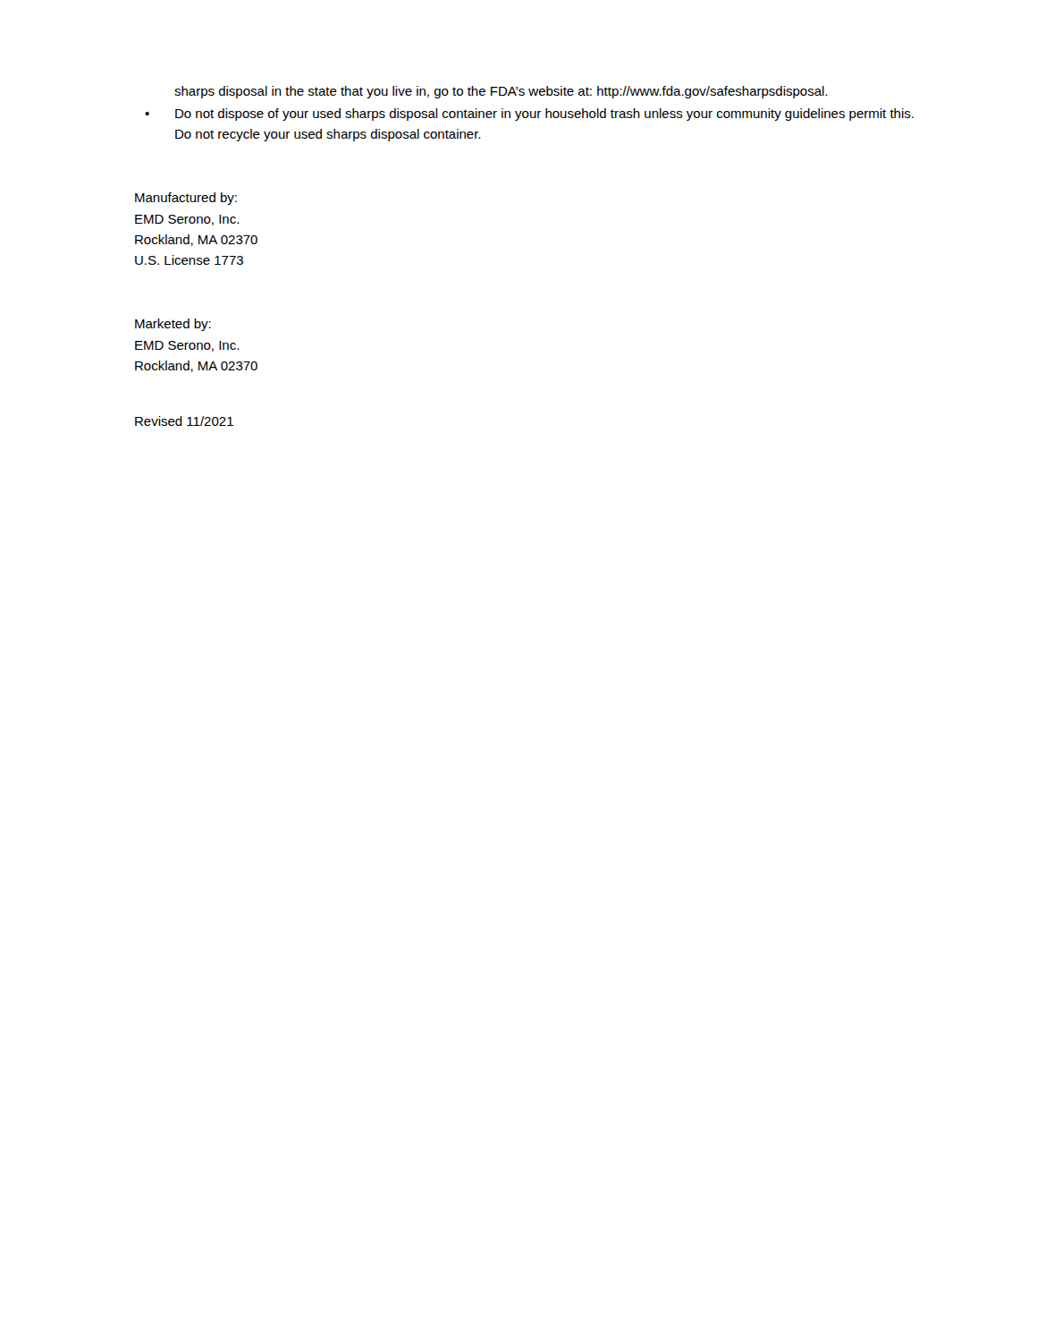sharps disposal in the state that you live in, go to the FDA’s website at: http://www.fda.gov/safesharpsdisposal.
Do not dispose of your used sharps disposal container in your household trash unless your community guidelines permit this. Do not recycle your used sharps disposal container.
Manufactured by:
EMD Serono, Inc.
Rockland, MA 02370
U.S. License 1773
Marketed by:
EMD Serono, Inc.
Rockland, MA 02370
Revised 11/2021